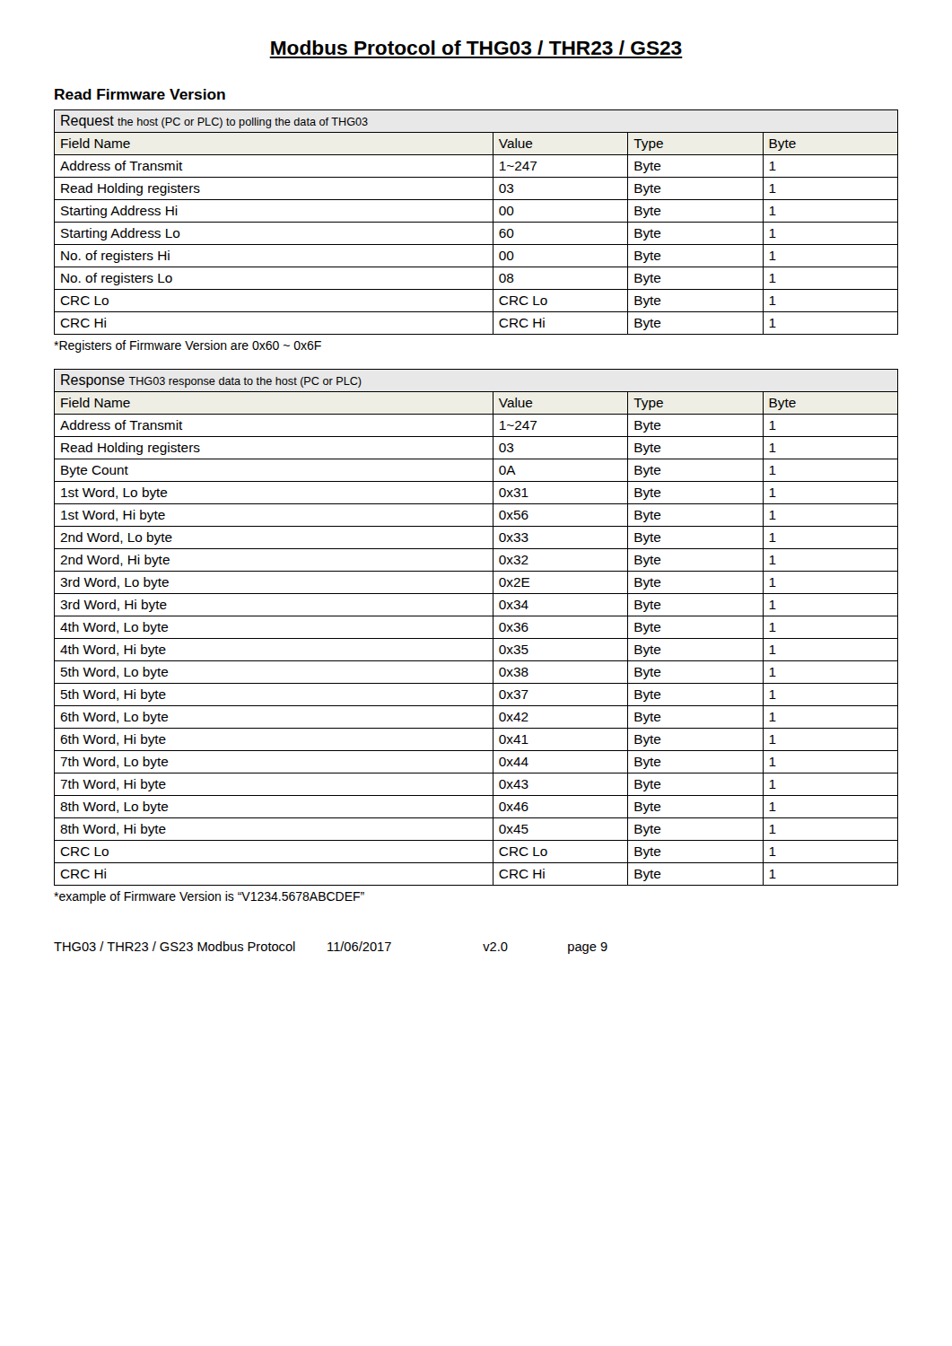Modbus Protocol of THG03 / THR23 / GS23
Read Firmware Version
Request the host (PC or PLC) to polling the data of THG03
| Field Name | Value | Type | Byte |
| --- | --- | --- | --- |
| Address of Transmit | 1~247 | Byte | 1 |
| Read Holding registers | 03 | Byte | 1 |
| Starting Address Hi | 00 | Byte | 1 |
| Starting Address Lo | 60 | Byte | 1 |
| No. of registers Hi | 00 | Byte | 1 |
| No. of registers Lo | 08 | Byte | 1 |
| CRC Lo | CRC Lo | Byte | 1 |
| CRC Hi | CRC Hi | Byte | 1 |
*Registers of Firmware Version are 0x60 ~ 0x6F
Response THG03 response data to the host (PC or PLC)
| Field Name | Value | Type | Byte |
| --- | --- | --- | --- |
| Address of Transmit | 1~247 | Byte | 1 |
| Read Holding registers | 03 | Byte | 1 |
| Byte Count | 0A | Byte | 1 |
| 1st Word, Lo byte | 0x31 | Byte | 1 |
| 1st Word, Hi byte | 0x56 | Byte | 1 |
| 2nd Word, Lo byte | 0x33 | Byte | 1 |
| 2nd Word, Hi byte | 0x32 | Byte | 1 |
| 3rd Word, Lo byte | 0x2E | Byte | 1 |
| 3rd Word, Hi byte | 0x34 | Byte | 1 |
| 4th Word, Lo byte | 0x36 | Byte | 1 |
| 4th Word, Hi byte | 0x35 | Byte | 1 |
| 5th Word, Lo byte | 0x38 | Byte | 1 |
| 5th Word, Hi byte | 0x37 | Byte | 1 |
| 6th Word, Lo byte | 0x42 | Byte | 1 |
| 6th Word, Hi byte | 0x41 | Byte | 1 |
| 7th Word, Lo byte | 0x44 | Byte | 1 |
| 7th Word, Hi byte | 0x43 | Byte | 1 |
| 8th Word, Lo byte | 0x46 | Byte | 1 |
| 8th Word, Hi byte | 0x45 | Byte | 1 |
| CRC Lo | CRC Lo | Byte | 1 |
| CRC Hi | CRC Hi | Byte | 1 |
*example of Firmware Version is “V1234.5678ABCDEF”
THG03 / THR23 / GS23 Modbus Protocol 11/06/2017 v2.0 page 9